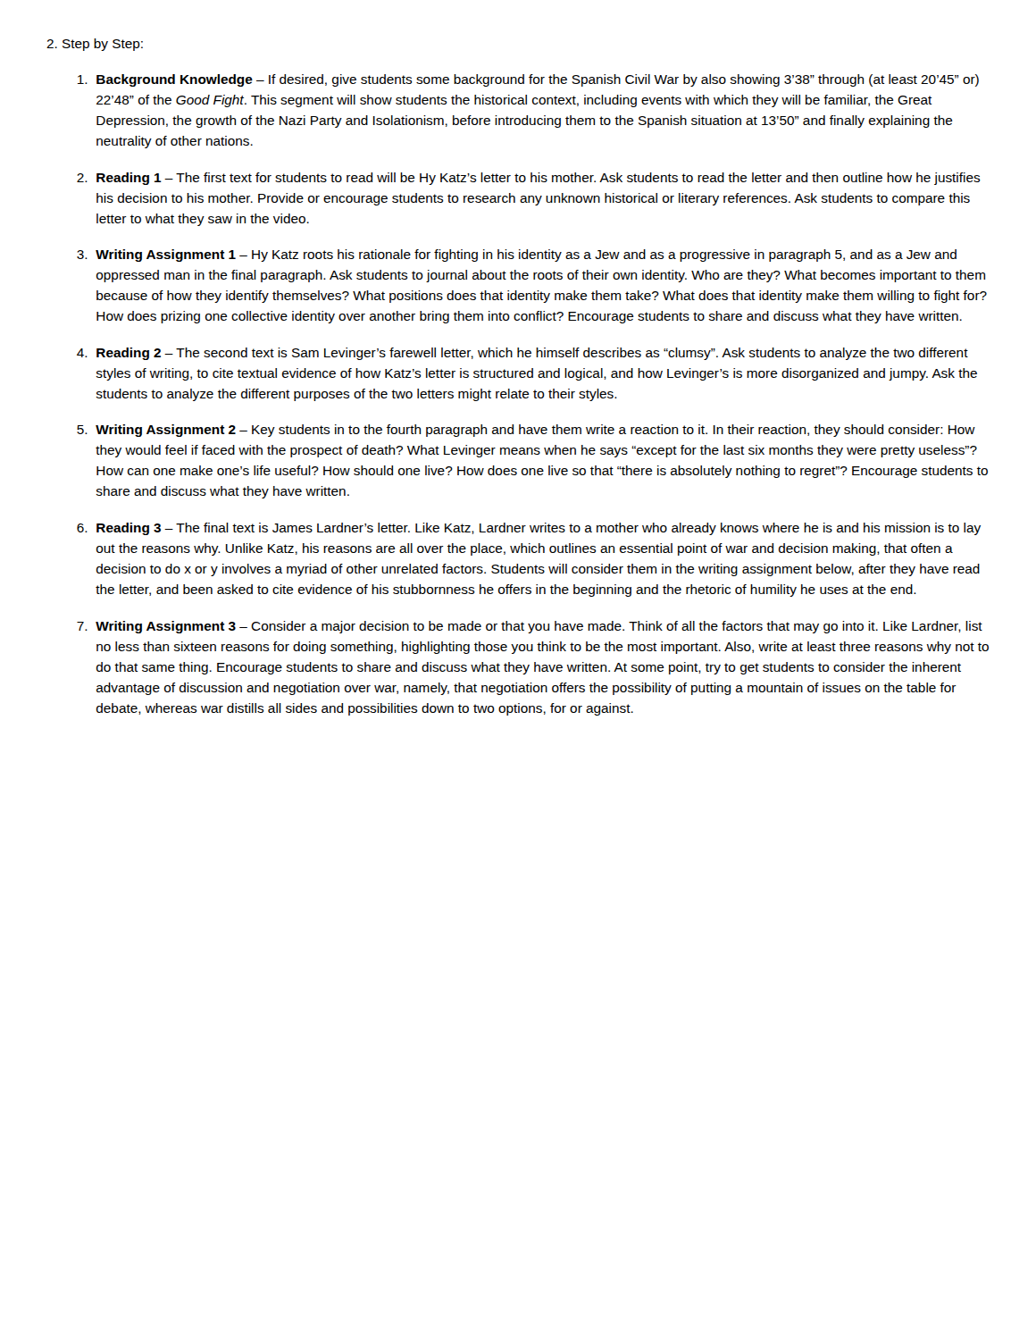Step by Step:
Background Knowledge – If desired, give students some background for the Spanish Civil War by also showing 3’38” through (at least 20’45” or) 22’48” of the Good Fight. This segment will show students the historical context, including events with which they will be familiar, the Great Depression, the growth of the Nazi Party and Isolationism, before introducing them to the Spanish situation at 13’50” and finally explaining the neutrality of other nations.
Reading 1 – The first text for students to read will be Hy Katz’s letter to his mother. Ask students to read the letter and then outline how he justifies his decision to his mother. Provide or encourage students to research any unknown historical or literary references. Ask students to compare this letter to what they saw in the video.
Writing Assignment 1 – Hy Katz roots his rationale for fighting in his identity as a Jew and as a progressive in paragraph 5, and as a Jew and oppressed man in the final paragraph. Ask students to journal about the roots of their own identity. Who are they? What becomes important to them because of how they identify themselves? What positions does that identity make them take? What does that identity make them willing to fight for? How does prizing one collective identity over another bring them into conflict? Encourage students to share and discuss what they have written.
Reading 2 – The second text is Sam Levinger’s farewell letter, which he himself describes as “clumsy”. Ask students to analyze the two different styles of writing, to cite textual evidence of how Katz’s letter is structured and logical, and how Levinger’s is more disorganized and jumpy. Ask the students to analyze the different purposes of the two letters might relate to their styles.
Writing Assignment 2 – Key students in to the fourth paragraph and have them write a reaction to it. In their reaction, they should consider: How they would feel if faced with the prospect of death? What Levinger means when he says “except for the last six months they were pretty useless”? How can one make one’s life useful? How should one live? How does one live so that “there is absolutely nothing to regret”? Encourage students to share and discuss what they have written.
Reading 3 – The final text is James Lardner’s letter. Like Katz, Lardner writes to a mother who already knows where he is and his mission is to lay out the reasons why. Unlike Katz, his reasons are all over the place, which outlines an essential point of war and decision making, that often a decision to do x or y involves a myriad of other unrelated factors. Students will consider them in the writing assignment below, after they have read the letter, and been asked to cite evidence of his stubbornness he offers in the beginning and the rhetoric of humility he uses at the end.
Writing Assignment 3 – Consider a major decision to be made or that you have made. Think of all the factors that may go into it. Like Lardner, list no less than sixteen reasons for doing something, highlighting those you think to be the most important. Also, write at least three reasons why not to do that same thing. Encourage students to share and discuss what they have written. At some point, try to get students to consider the inherent advantage of discussion and negotiation over war, namely, that negotiation offers the possibility of putting a mountain of issues on the table for debate, whereas war distills all sides and possibilities down to two options, for or against.